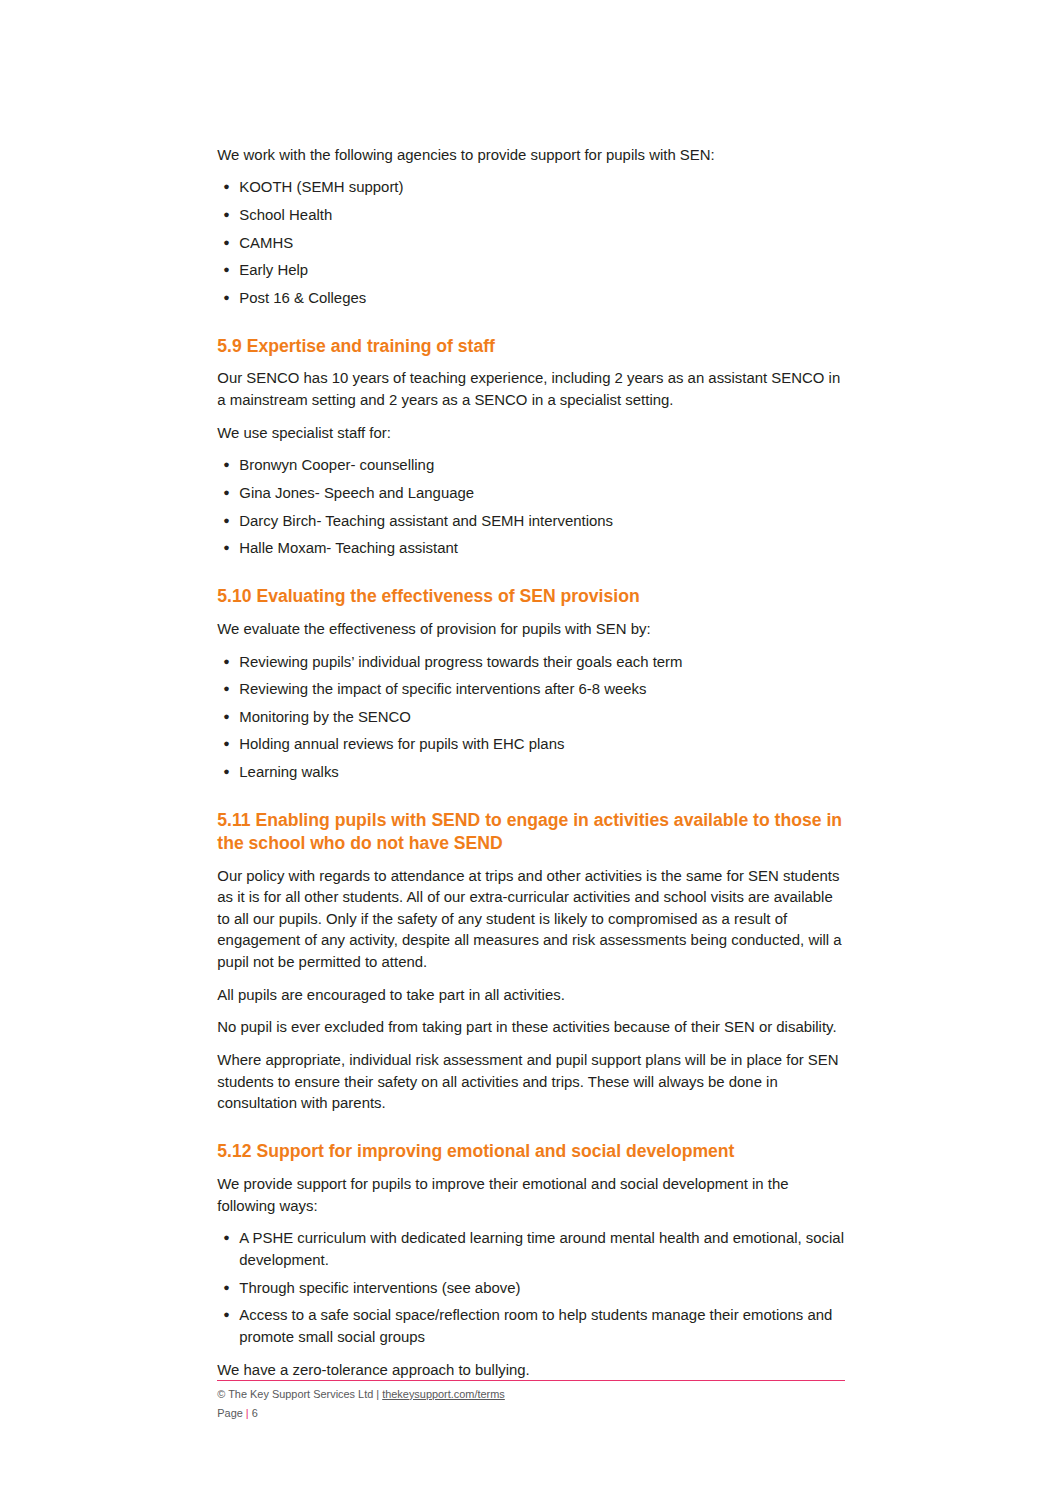We work with the following agencies to provide support for pupils with SEN:
KOOTH (SEMH support)
School Health
CAMHS
Early Help
Post 16 & Colleges
5.9 Expertise and training of staff
Our SENCO has 10 years of teaching experience, including 2 years as an assistant SENCO in a mainstream setting and 2 years as a SENCO in a specialist setting.
We use specialist staff for:
Bronwyn Cooper- counselling
Gina Jones- Speech and Language
Darcy Birch- Teaching assistant and SEMH interventions
Halle Moxam- Teaching assistant
5.10 Evaluating the effectiveness of SEN provision
We evaluate the effectiveness of provision for pupils with SEN by:
Reviewing pupils’ individual progress towards their goals each term
Reviewing the impact of specific interventions after 6-8 weeks
Monitoring by the SENCO
Holding annual reviews for pupils with EHC plans
Learning walks
5.11 Enabling pupils with SEND to engage in activities available to those in the school who do not have SEND
Our policy with regards to attendance at trips and other activities is the same for SEN students as it is for all other students. All of our extra-curricular activities and school visits are available to all our pupils. Only if the safety of any student is likely to compromised as a result of engagement of any activity, despite all measures and risk assessments being conducted, will a pupil not be permitted to attend.
All pupils are encouraged to take part in all activities.
No pupil is ever excluded from taking part in these activities because of their SEN or disability.
Where appropriate, individual risk assessment and pupil support plans will be in place for SEN students to ensure their safety on all activities and trips. These will always be done in consultation with parents.
5.12 Support for improving emotional and social development
We provide support for pupils to improve their emotional and social development in the following ways:
A PSHE curriculum with dedicated learning time around mental health and emotional, social development.
Through specific interventions (see above)
Access to a safe social space/reflection room to help students manage their emotions and promote small social groups
We have a zero-tolerance approach to bullying.
© The Key Support Services Ltd | thekeysupport.com/terms
Page | 6